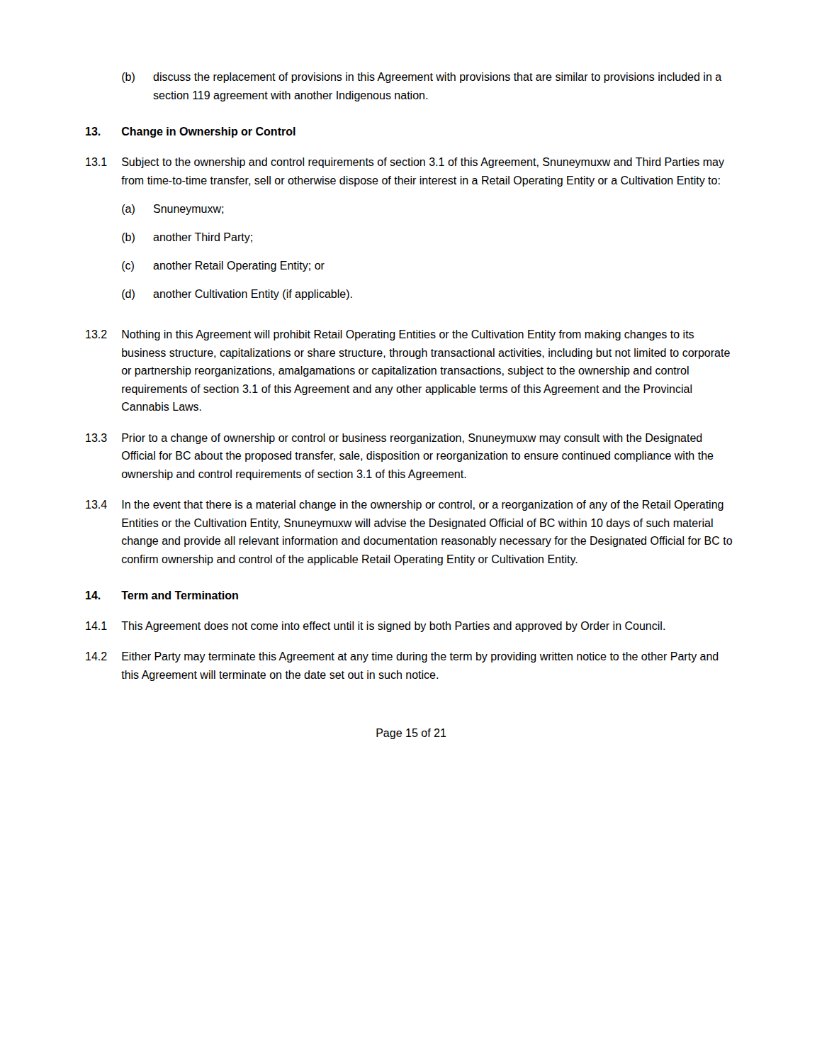(b) discuss the replacement of provisions in this Agreement with provisions that are similar to provisions included in a section 119 agreement with another Indigenous nation.
13. Change in Ownership or Control
13.1
Subject to the ownership and control requirements of section 3.1 of this Agreement, Snuneymuxw and Third Parties may from time-to-time transfer, sell or otherwise dispose of their interest in a Retail Operating Entity or a Cultivation Entity to:
(a) Snuneymuxw;
(b) another Third Party;
(c) another Retail Operating Entity; or
(d) another Cultivation Entity (if applicable).
13.2
Nothing in this Agreement will prohibit Retail Operating Entities or the Cultivation Entity from making changes to its business structure, capitalizations or share structure, through transactional activities, including but not limited to corporate or partnership reorganizations, amalgamations or capitalization transactions, subject to the ownership and control requirements of section 3.1 of this Agreement and any other applicable terms of this Agreement and the Provincial Cannabis Laws.
13.3
Prior to a change of ownership or control or business reorganization, Snuneymuxw may consult with the Designated Official for BC about the proposed transfer, sale, disposition or reorganization to ensure continued compliance with the ownership and control requirements of section 3.1 of this Agreement.
13.4
In the event that there is a material change in the ownership or control, or a reorganization of any of the Retail Operating Entities or the Cultivation Entity, Snuneymuxw will advise the Designated Official of BC within 10 days of such material change and provide all relevant information and documentation reasonably necessary for the Designated Official for BC to confirm ownership and control of the applicable Retail Operating Entity or Cultivation Entity.
14. Term and Termination
14.1
This Agreement does not come into effect until it is signed by both Parties and approved by Order in Council.
14.2
Either Party may terminate this Agreement at any time during the term by providing written notice to the other Party and this Agreement will terminate on the date set out in such notice.
Page 15 of 21